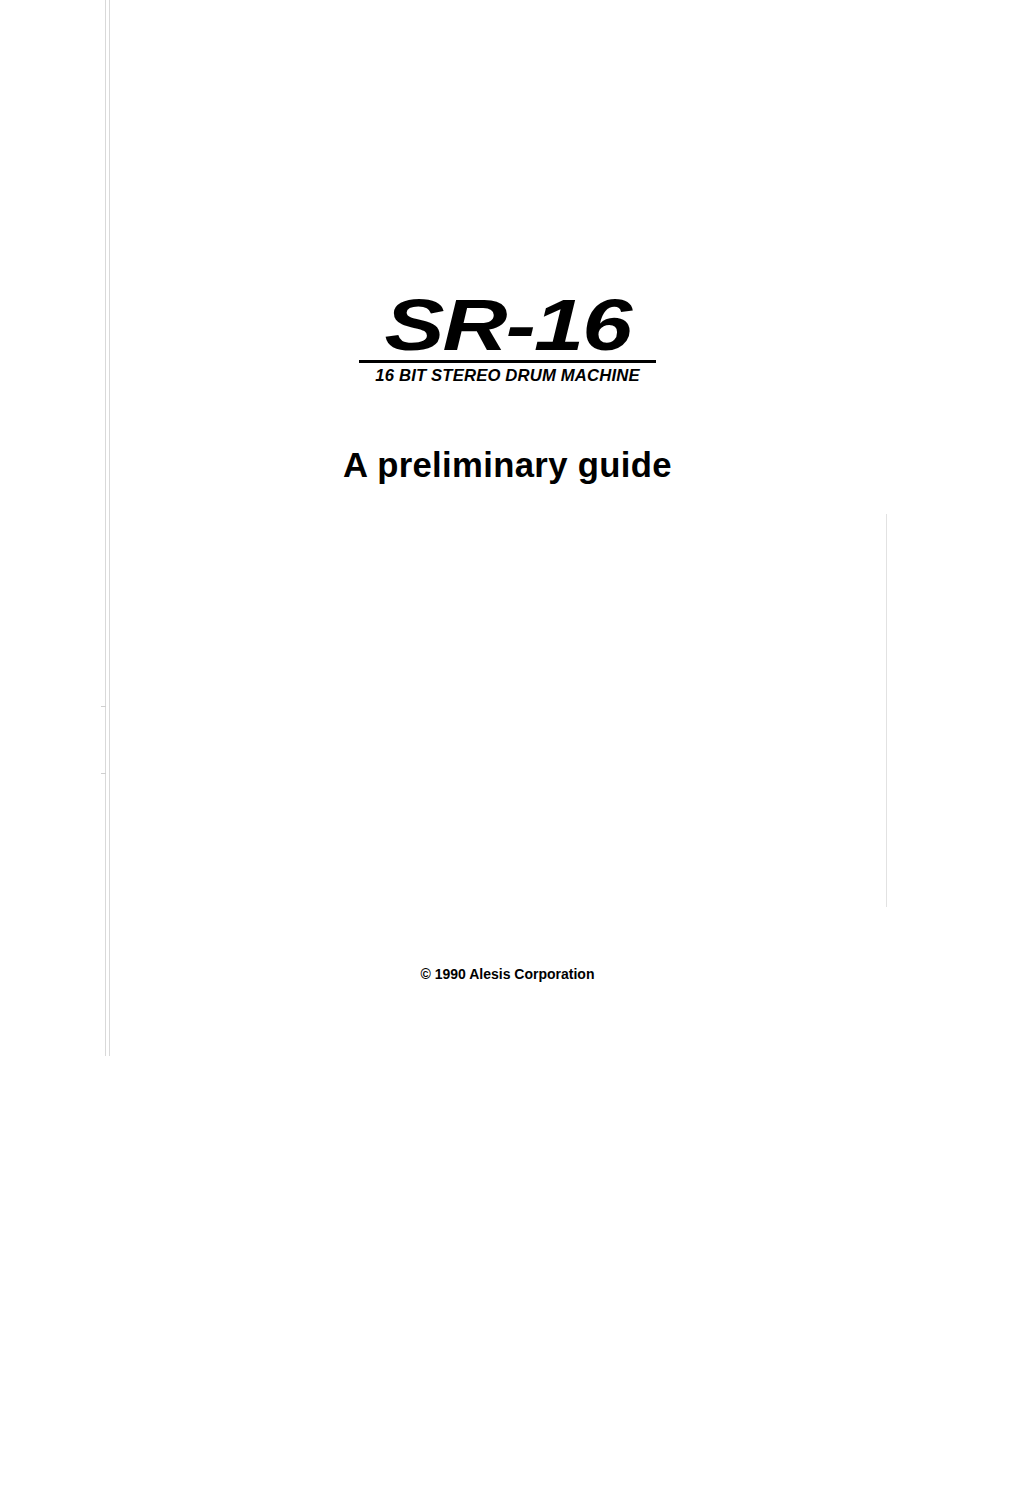SR-16
16 BIT STEREO DRUM MACHINE
A preliminary guide
© 1990 Alesis Corporation